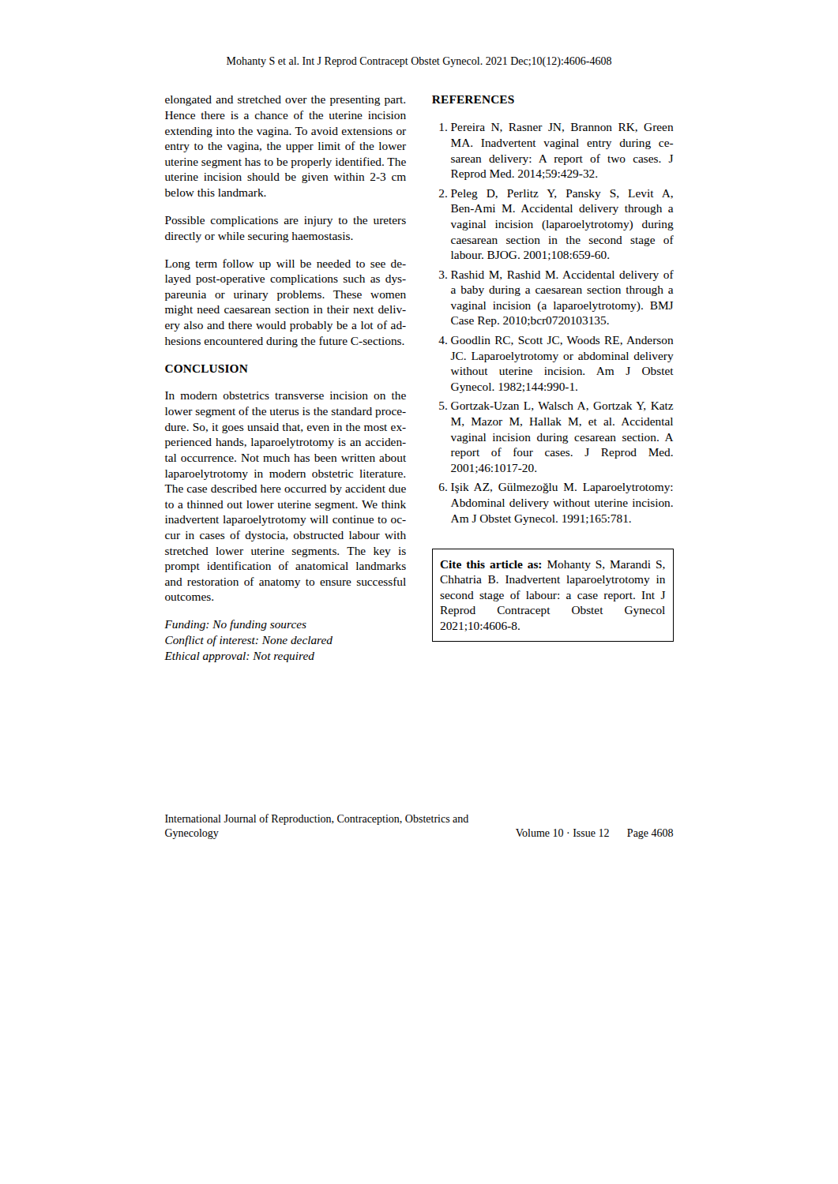Mohanty S et al. Int J Reprod Contracept Obstet Gynecol. 2021 Dec;10(12):4606-4608
elongated and stretched over the presenting part. Hence there is a chance of the uterine incision extending into the vagina. To avoid extensions or entry to the vagina, the upper limit of the lower uterine segment has to be properly identified. The uterine incision should be given within 2-3 cm below this landmark.
Possible complications are injury to the ureters directly or while securing haemostasis.
Long term follow up will be needed to see delayed post-operative complications such as dyspareunia or urinary problems. These women might need caesarean section in their next delivery also and there would probably be a lot of adhesions encountered during the future C-sections.
Conclusion
In modern obstetrics transverse incision on the lower segment of the uterus is the standard procedure. So, it goes unsaid that, even in the most experienced hands, laparoelytrotomy is an accidental occurrence. Not much has been written about laparoelytrotomy in modern obstetric literature. The case described here occurred by accident due to a thinned out lower uterine segment. We think inadvertent laparoelytrotomy will continue to occur in cases of dystocia, obstructed labour with stretched lower uterine segments. The key is prompt identification of anatomical landmarks and restoration of anatomy to ensure successful outcomes.
Funding: No funding sources
Conflict of interest: None declared
Ethical approval: Not required
References
Pereira N, Rasner JN, Brannon RK, Green MA. Inadvertent vaginal entry during cesarean delivery: A report of two cases. J Reprod Med. 2014;59:429-32.
Peleg D, Perlitz Y, Pansky S, Levit A, Ben‑Ami M. Accidental delivery through a vaginal incision (laparoelytrotomy) during caesarean section in the second stage of labour. BJOG. 2001;108:659-60.
Rashid M, Rashid M. Accidental delivery of a baby during a caesarean section through a vaginal incision (a laparoelytrotomy). BMJ Case Rep. 2010;bcr0720103135.
Goodlin RC, Scott JC, Woods RE, Anderson JC. Laparoelytrotomy or abdominal delivery without uterine incision. Am J Obstet Gynecol. 1982;144:990-1.
Gortzak‑Uzan L, Walsch A, Gortzak Y, Katz M, Mazor M, Hallak M, et al. Accidental vaginal incision during cesarean section. A report of four cases. J Reprod Med. 2001;46:1017-20.
Işik AZ, Gülmezoğlu M. Laparoelytrotomy: Abdominal delivery without uterine incision. Am J Obstet Gynecol. 1991;165:781.
Cite this article as: Mohanty S, Marandi S, Chhatria B. Inadvertent laparoelytrotomy in second stage of labour: a case report. Int J Reprod Contracept Obstet Gynecol 2021;10:4606-8.
International Journal of Reproduction, Contraception, Obstetrics and Gynecology
Volume 10 · Issue 12Page 4608